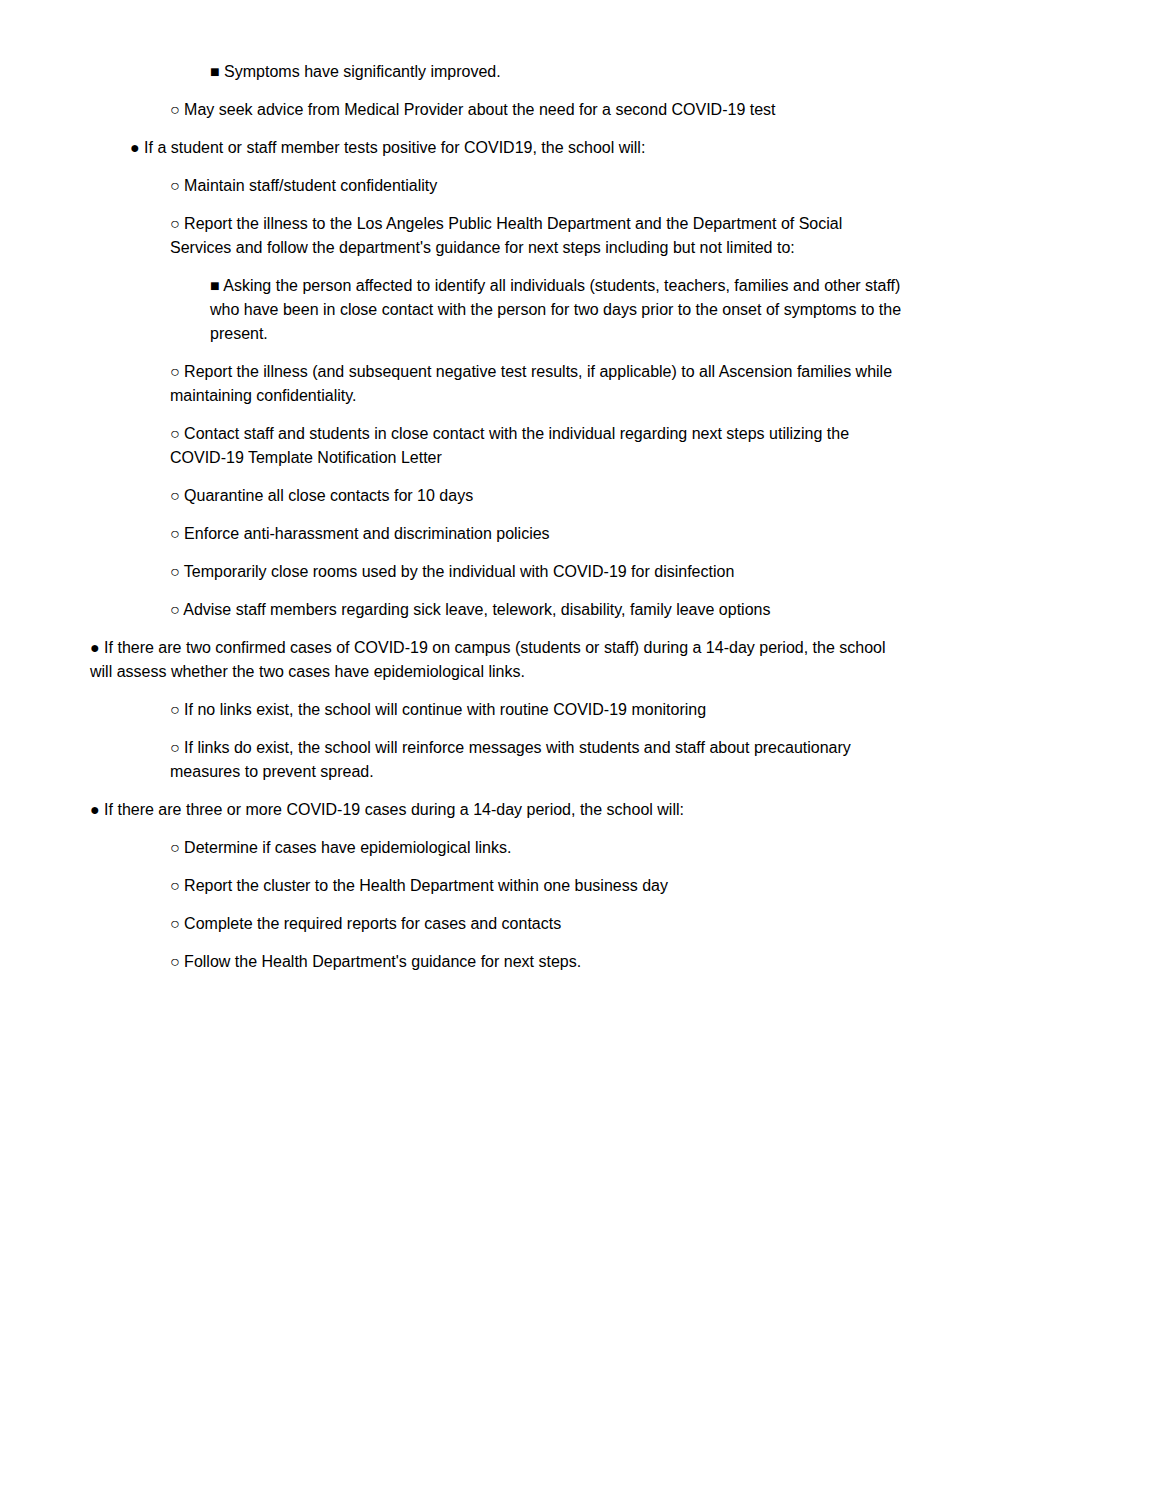■ Symptoms have significantly improved.
○ May seek advice from Medical Provider about the need for a second COVID-19 test
● If a student or staff member tests positive for COVID19, the school will:
○ Maintain staff/student confidentiality
○ Report the illness to the Los Angeles Public Health Department and the Department of Social Services and follow the department's guidance for next steps including but not limited to:
■ Asking the person affected to identify all individuals (students, teachers, families and other staff) who have been in close contact with the person for two days prior to the onset of symptoms to the present.
○ Report the illness (and subsequent negative test results, if applicable) to all Ascension families while maintaining confidentiality.
○ Contact staff and students in close contact with the individual regarding next steps utilizing the COVID-19 Template Notification Letter
○ Quarantine all close contacts for 10 days
○ Enforce anti-harassment and discrimination policies
○ Temporarily close rooms used by the individual with COVID-19 for disinfection
○ Advise staff members regarding sick leave, telework, disability, family leave options
● If there are two confirmed cases of COVID-19 on campus (students or staff) during a 14-day period, the school will assess whether the two cases have epidemiological links.
○ If no links exist, the school will continue with routine COVID-19 monitoring
○ If links do exist, the school will reinforce messages with students and staff about precautionary measures to prevent spread.
● If there are three or more COVID-19 cases during a 14-day period, the school will:
○ Determine if cases have epidemiological links.
○ Report the cluster to the Health Department within one business day
○ Complete the required reports for cases and contacts
○ Follow the Health Department's guidance for next steps.